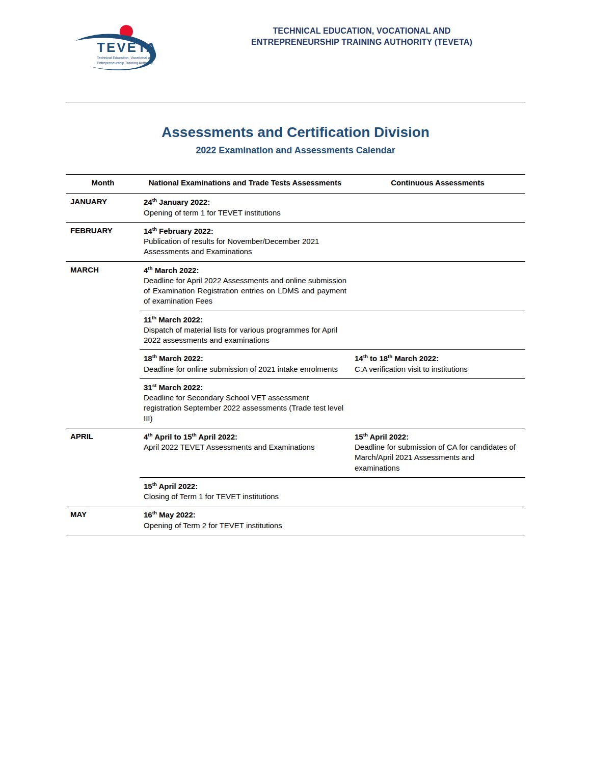TEVETA Technical Education, Vocational and Entrepreneurship Training Authority
TECHNICAL EDUCATION, VOCATIONAL AND
ENTREPRENEURSHIP TRAINING AUTHORITY (TEVETA)
Assessments and Certification Division
2022 Examination and Assessments Calendar
| Month | National Examinations and Trade Tests Assessments | Continuous Assessments |
| --- | --- | --- |
| JANUARY | 24 th January 2022: Opening of term 1 for TEVET institutions | |
| FEBRUARY | 14 th February 2022: Publication of results for November/December 2021 Assessments and Examinations | |
| MARCH | 4 th March 2022: Deadline for April 2022 Assessments and online submission of Examination Registration entries on LDMS and payment of examination Fees | |
| 11 th March 2022: Dispatch of material lists for various programmes for April 2022 assessments and examinations | |
| 18 th March 2022: Deadline for online submission of 2021 intake enrolments | 14 th to 18 th March 2022: C.A verification visit to institutions |
| 31 st March 2022: Deadline for Secondary School VET assessment registration September 2022 assessments (Trade test level III) | |
| APRIL | 4 th April to 15 th April 2022: April 2022 TEVET Assessments and Examinations | 15 th April 2022: Deadline for submission of CA for candidates of March/April 2021 Assessments and examinations |
| 15 th April 2022: Closing of Term 1 for TEVET institutions | |
| MAY | 16 th May 2022: Opening of Term 2 for TEVET institutions | |